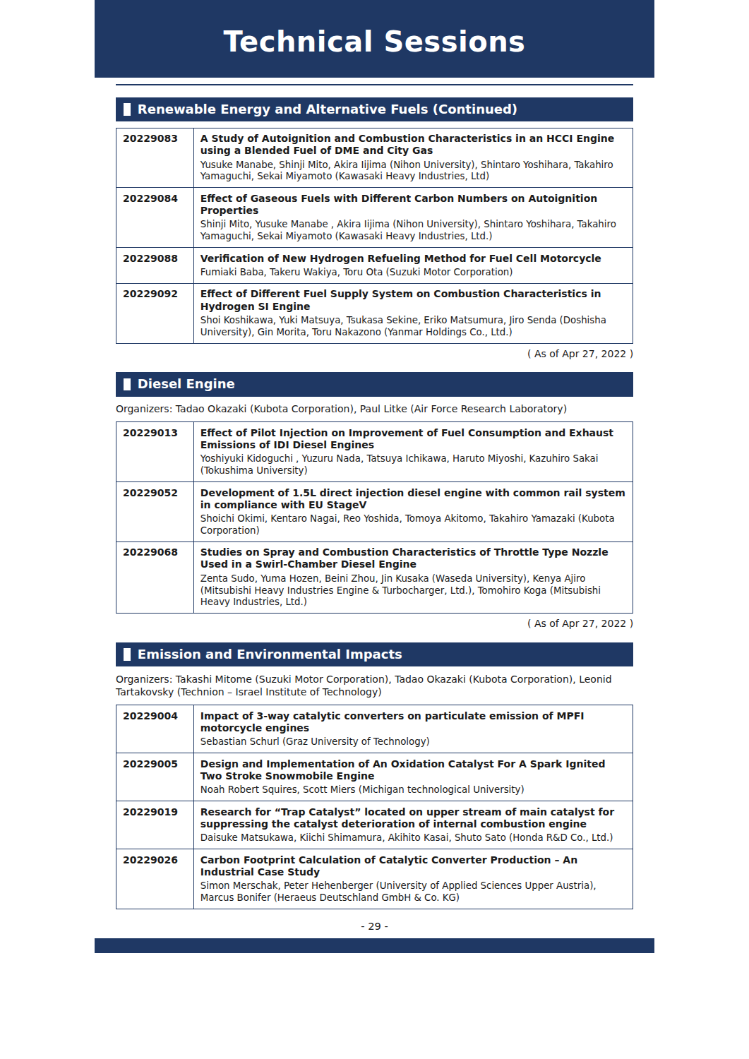Technical Sessions
Renewable Energy and Alternative Fuels (Continued)
| 20229083 | A Study of Autoignition and Combustion Characteristics in an HCCI Engine using a Blended Fuel of DME and City Gas Yusuke Manabe, Shinji Mito, Akira Iijima (Nihon University), Shintaro Yoshihara, Takahiro Yamaguchi, Sekai Miyamoto (Kawasaki Heavy Industries, Ltd) |
| 20229084 | Effect of Gaseous Fuels with Different Carbon Numbers on Autoignition Properties Shinji Mito, Yusuke Manabe , Akira Iijima (Nihon University), Shintaro Yoshihara, Takahiro Yamaguchi, Sekai Miyamoto (Kawasaki Heavy Industries, Ltd.) |
| 20229088 | Verification of New Hydrogen Refueling Method for Fuel Cell Motorcycle Fumiaki Baba, Takeru Wakiya, Toru Ota (Suzuki Motor Corporation) |
| 20229092 | Effect of Different Fuel Supply System on Combustion Characteristics in Hydrogen SI Engine Shoi Koshikawa, Yuki Matsuya, Tsukasa Sekine, Eriko Matsumura, Jiro Senda (Doshisha University), Gin Morita, Toru Nakazono (Yanmar Holdings Co., Ltd.) |
( As of Apr 27, 2022 )
Diesel Engine
Organizers: Tadao Okazaki (Kubota Corporation), Paul Litke (Air Force Research Laboratory)
| 20229013 | Effect of Pilot Injection on Improvement of Fuel Consumption and Exhaust Emissions of IDI Diesel Engines Yoshiyuki Kidoguchi , Yuzuru Nada, Tatsuya Ichikawa, Haruto Miyoshi, Kazuhiro Sakai (Tokushima University) |
| 20229052 | Development of 1.5L direct injection diesel engine with common rail system in compliance with EU StageV Shoichi Okimi, Kentaro Nagai, Reo Yoshida, Tomoya Akitomo, Takahiro Yamazaki (Kubota Corporation) |
| 20229068 | Studies on Spray and Combustion Characteristics of Throttle Type Nozzle Used in a Swirl-Chamber Diesel Engine Zenta Sudo, Yuma Hozen, Beini Zhou, Jin Kusaka (Waseda University), Kenya Ajiro (Mitsubishi Heavy Industries Engine & Turbocharger, Ltd.), Tomohiro Koga (Mitsubishi Heavy Industries, Ltd.) |
( As of Apr 27, 2022 )
Emission and Environmental Impacts
Organizers: Takashi Mitome (Suzuki Motor Corporation), Tadao Okazaki (Kubota Corporation), Leonid Tartakovsky (Technion – Israel Institute of Technology)
| 20229004 | Impact of 3-way catalytic converters on particulate emission of MPFI motorcycle engines Sebastian Schurl (Graz University of Technology) |
| 20229005 | Design and Implementation of An Oxidation Catalyst For A Spark Ignited Two Stroke Snowmobile Engine Noah Robert Squires, Scott Miers (Michigan technological University) |
| 20229019 | Research for “Trap Catalyst” located on upper stream of main catalyst for suppressing the catalyst deterioration of internal combustion engine Daisuke Matsukawa, Kiichi Shimamura, Akihito Kasai, Shuto Sato (Honda R&D Co., Ltd.) |
| 20229026 | Carbon Footprint Calculation of Catalytic Converter Production – An Industrial Case Study Simon Merschak, Peter Hehenberger (University of Applied Sciences Upper Austria), Marcus Bonifer (Heraeus Deutschland GmbH & Co. KG) |
- 29 -